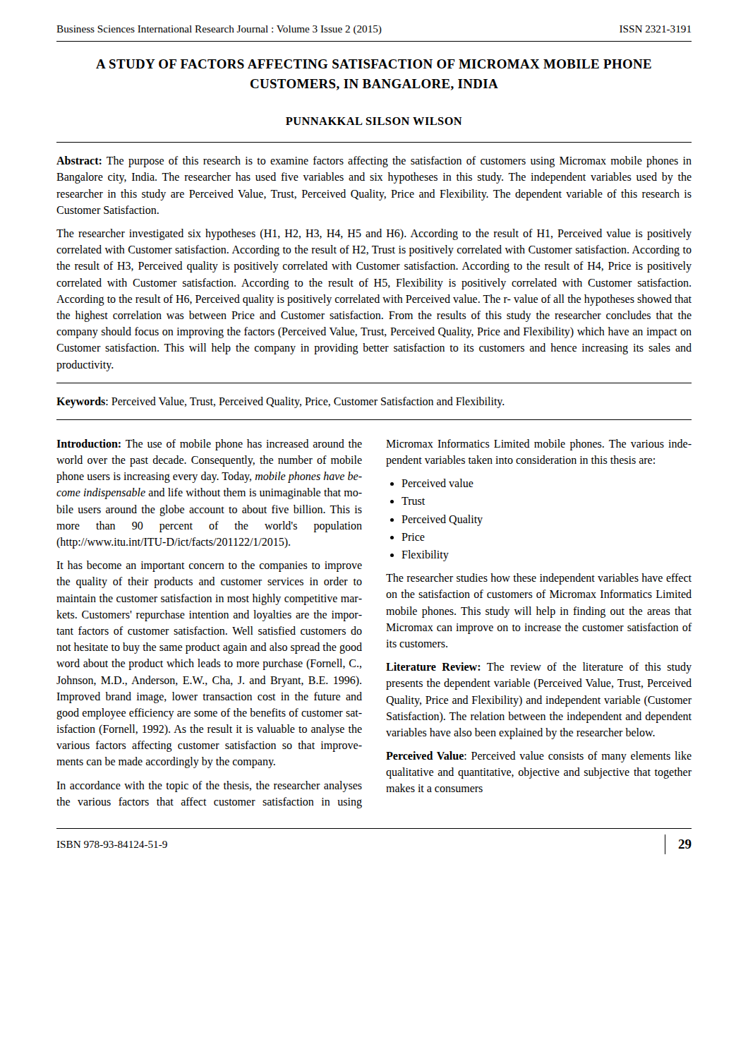Business Sciences International Research Journal : Volume 3 Issue 2 (2015) ISSN 2321-3191
A Study of Factors Affecting Satisfaction of Micromax Mobile Phone Customers, in Bangalore, India
Punnakkal Silson Wilson
Abstract: The purpose of this research is to examine factors affecting the satisfaction of customers using Micromax mobile phones in Bangalore city, India. The researcher has used five variables and six hypotheses in this study. The independent variables used by the researcher in this study are Perceived Value, Trust, Perceived Quality, Price and Flexibility. The dependent variable of this research is Customer Satisfaction.
The researcher investigated six hypotheses (H1, H2, H3, H4, H5 and H6). According to the result of H1, Perceived value is positively correlated with Customer satisfaction. According to the result of H2, Trust is positively correlated with Customer satisfaction. According to the result of H3, Perceived quality is positively correlated with Customer satisfaction. According to the result of H4, Price is positively correlated with Customer satisfaction. According to the result of H5, Flexibility is positively correlated with Customer satisfaction. According to the result of H6, Perceived quality is positively correlated with Perceived value. The r- value of all the hypotheses showed that the highest correlation was between Price and Customer satisfaction. From the results of this study the researcher concludes that the company should focus on improving the factors (Perceived Value, Trust, Perceived Quality, Price and Flexibility) which have an impact on Customer satisfaction. This will help the company in providing better satisfaction to its customers and hence increasing its sales and productivity.
Keywords: Perceived Value, Trust, Perceived Quality, Price, Customer Satisfaction and Flexibility.
Introduction: The use of mobile phone has increased around the world over the past decade. Consequently, the number of mobile phone users is increasing every day. Today, mobile phones have become indispensable and life without them is unimaginable that mobile users around the globe account to about five billion. This is more than 90 percent of the world's population (http://www.itu.int/ITU-D/ict/facts/201122/1/2015).
It has become an important concern to the companies to improve the quality of their products and customer services in order to maintain the customer satisfaction in most highly competitive markets. Customers' repurchase intention and loyalties are the important factors of customer satisfaction. Well satisfied customers do not hesitate to buy the same product again and also spread the good word about the product which leads to more purchase (Fornell, C., Johnson, M.D., Anderson, E.W., Cha, J. and Bryant, B.E. 1996). Improved brand image, lower transaction cost in the future and good employee efficiency are some of the benefits of customer satisfaction (Fornell, 1992). As the result it is valuable to analyse the various factors affecting customer satisfaction so that improvements can be made accordingly by the company.
In accordance with the topic of the thesis, the researcher analyses the various factors that affect customer satisfaction in using Micromax Informatics Limited mobile phones. The various independent variables taken into consideration in this thesis are:
Perceived value
Trust
Perceived Quality
Price
Flexibility
The researcher studies how these independent variables have effect on the satisfaction of customers of Micromax Informatics Limited mobile phones. This study will help in finding out the areas that Micromax can improve on to increase the customer satisfaction of its customers.
Literature Review: The review of the literature of this study presents the dependent variable (Perceived Value, Trust, Perceived Quality, Price and Flexibility) and independent variable (Customer Satisfaction). The relation between the independent and dependent variables have also been explained by the researcher below.
Perceived Value: Perceived value consists of many elements like qualitative and quantitative, objective and subjective that together makes it a consumers
ISBN 978-93-84124-51-9 29